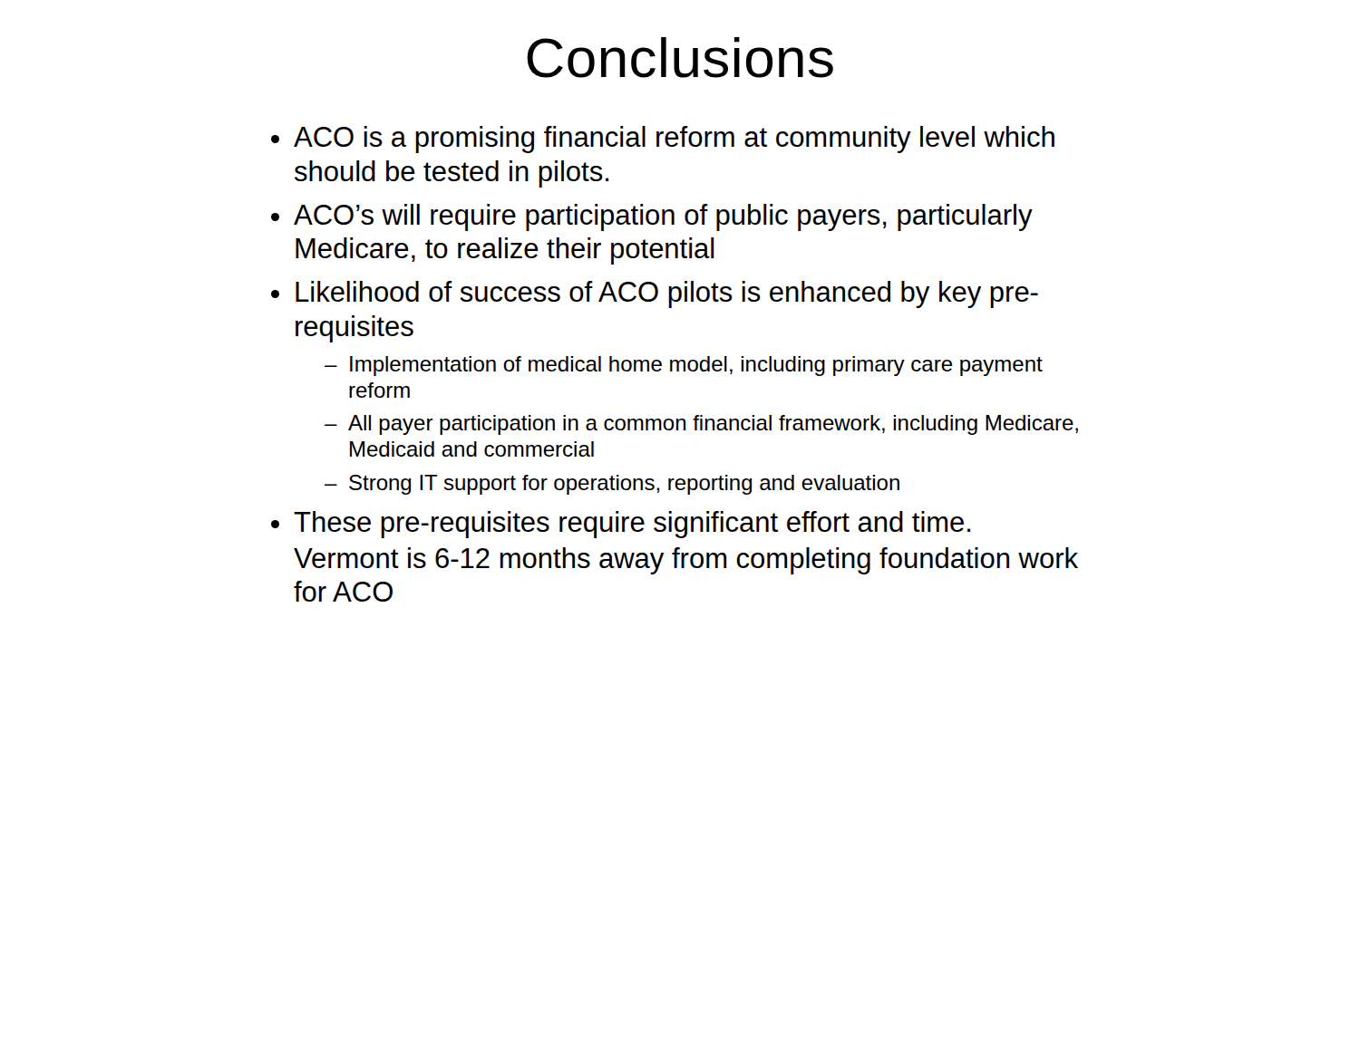Conclusions
ACO is a promising financial reform at community level which should be tested in pilots.
ACO’s will require participation of public payers, particularly Medicare, to realize their potential
Likelihood of success of ACO pilots is enhanced by key pre-requisites
Implementation of medical home model, including primary care payment reform
All payer participation in a common financial framework, including Medicare, Medicaid and commercial
Strong IT support for operations, reporting and evaluation
These pre-requisites require significant effort and time.
Vermont is 6-12 months away from completing foundation work for ACO